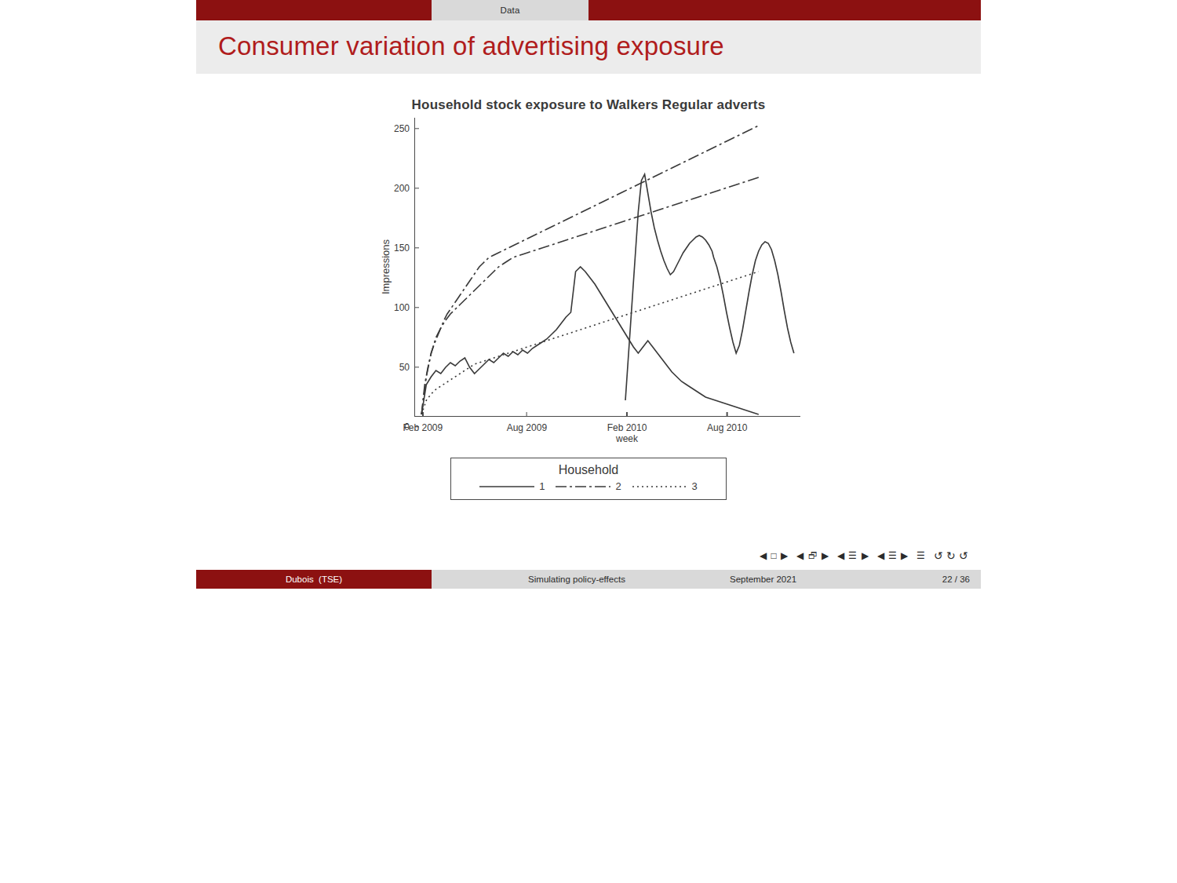Data
Consumer variation of advertising exposure
Household stock exposure to Walkers Regular adverts
Impressions 250 200 150 100 50 0 Feb 2009 Aug 2009 Feb 2010week Aug 2010
Household
1
2
3
◀ □ ▶ ◀ 🗗 ▶ ◀ ☰ ▶ ◀ ☰ ▶ ☰ ↺ ↻ ↺
Dubois (TSE)
Simulating policy-effects
September 2021 22 / 36